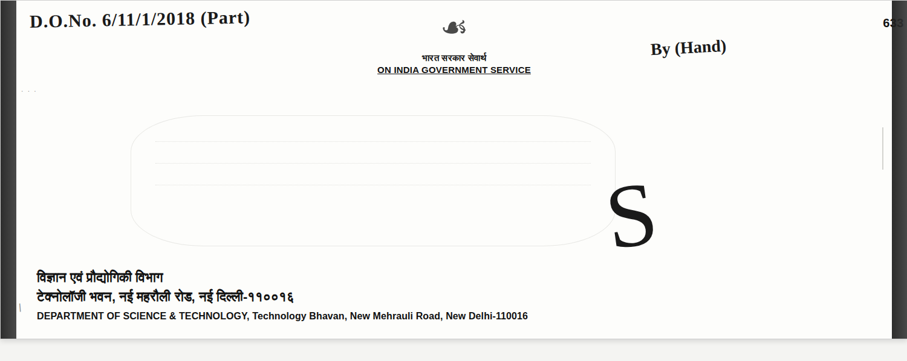D.O.No. 6/11/1/2018 (Part)
633
☙
भारत सरकार सेवार्थ
ON INDIA GOVERNMENT SERVICE
By (Hand)
S
विज्ञान एवं प्रौद्योगिकी विभाग
टेक्नोलॉजी भवन, नई महरौली रोड, नई दिल्ली-११००१६
DEPARTMENT OF SCIENCE & TECHNOLOGY, Technology Bhavan, New Mehrauli Road, New Delhi-110016
. . .
/